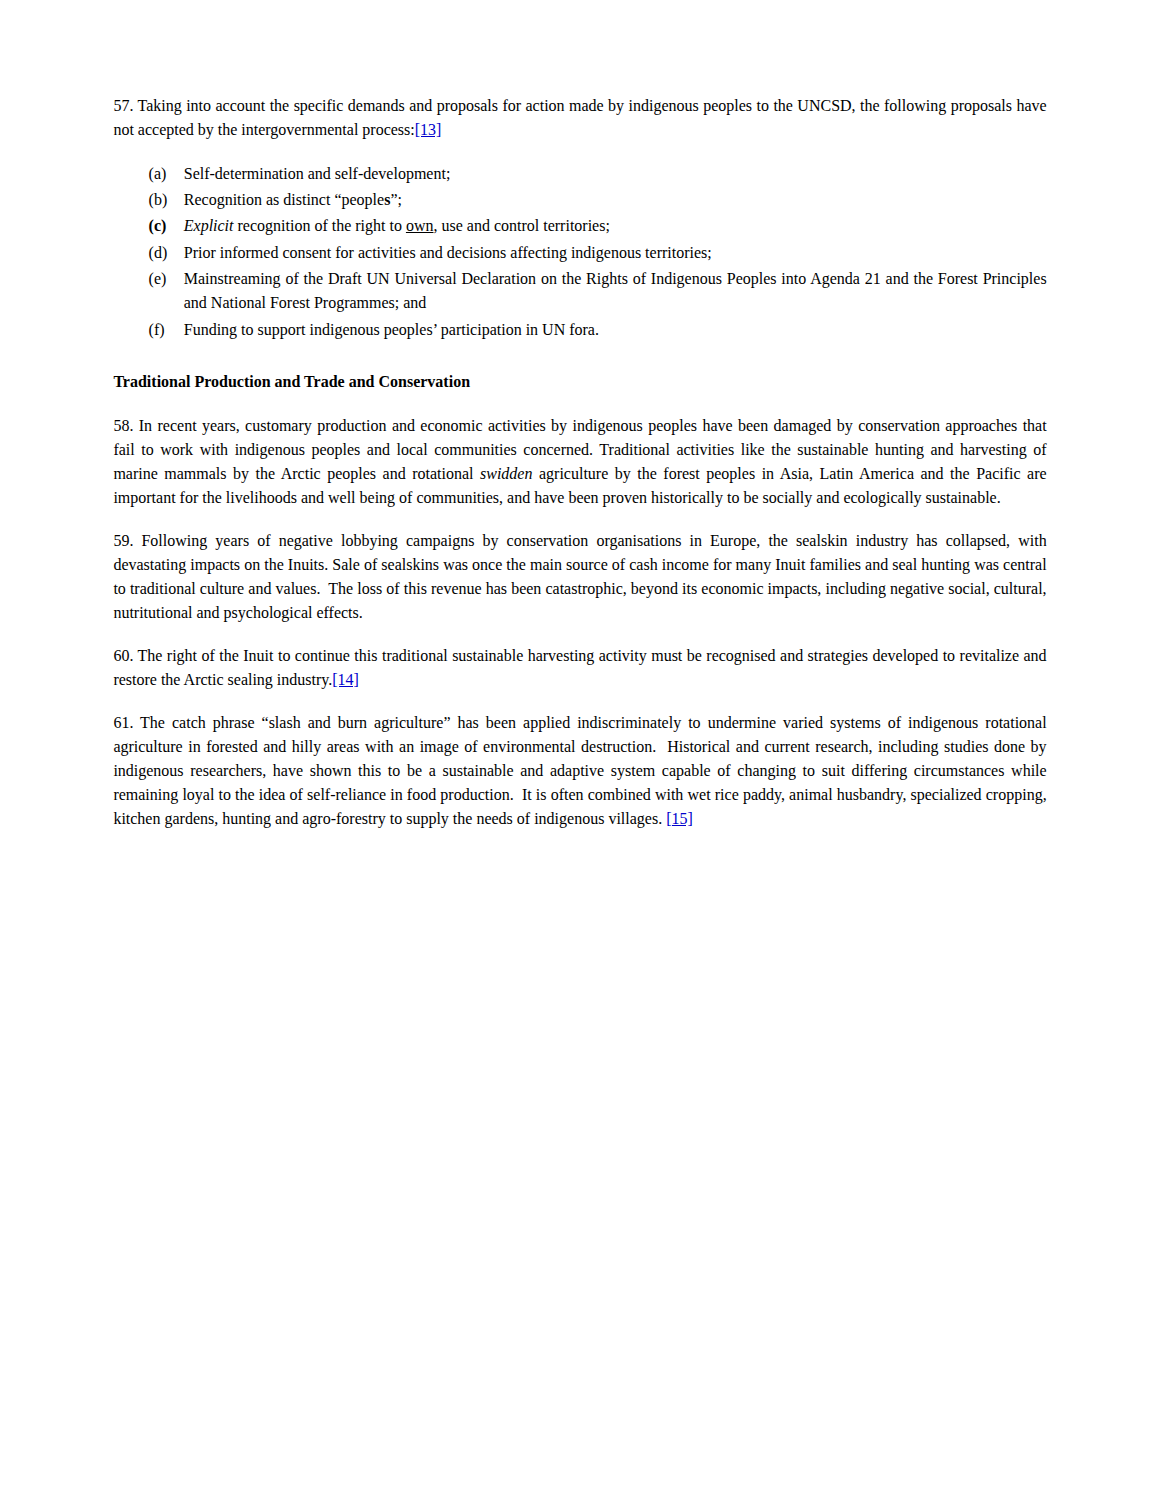57. Taking into account the specific demands and proposals for action made by indigenous peoples to the UNCSD, the following proposals have not accepted by the intergovernmental process:[13]
(a) Self-determination and self-development;
(b) Recognition as distinct “peoples”;
(c) Explicit recognition of the right to own, use and control territories;
(d) Prior informed consent for activities and decisions affecting indigenous territories;
(e) Mainstreaming of the Draft UN Universal Declaration on the Rights of Indigenous Peoples into Agenda 21 and the Forest Principles and National Forest Programmes; and
(f) Funding to support indigenous peoples’ participation in UN fora.
Traditional Production and Trade and Conservation
58. In recent years, customary production and economic activities by indigenous peoples have been damaged by conservation approaches that fail to work with indigenous peoples and local communities concerned. Traditional activities like the sustainable hunting and harvesting of marine mammals by the Arctic peoples and rotational swidden agriculture by the forest peoples in Asia, Latin America and the Pacific are important for the livelihoods and well being of communities, and have been proven historically to be socially and ecologically sustainable.
59. Following years of negative lobbying campaigns by conservation organisations in Europe, the sealskin industry has collapsed, with devastating impacts on the Inuits. Sale of sealskins was once the main source of cash income for many Inuit families and seal hunting was central to traditional culture and values. The loss of this revenue has been catastrophic, beyond its economic impacts, including negative social, cultural, nutritutional and psychological effects.
60. The right of the Inuit to continue this traditional sustainable harvesting activity must be recognised and strategies developed to revitalize and restore the Arctic sealing industry.[14]
61. The catch phrase “slash and burn agriculture” has been applied indiscriminately to undermine varied systems of indigenous rotational agriculture in forested and hilly areas with an image of environmental destruction. Historical and current research, including studies done by indigenous researchers, have shown this to be a sustainable and adaptive system capable of changing to suit differing circumstances while remaining loyal to the idea of self-reliance in food production. It is often combined with wet rice paddy, animal husbandry, specialized cropping, kitchen gardens, hunting and agro-forestry to supply the needs of indigenous villages. [15]